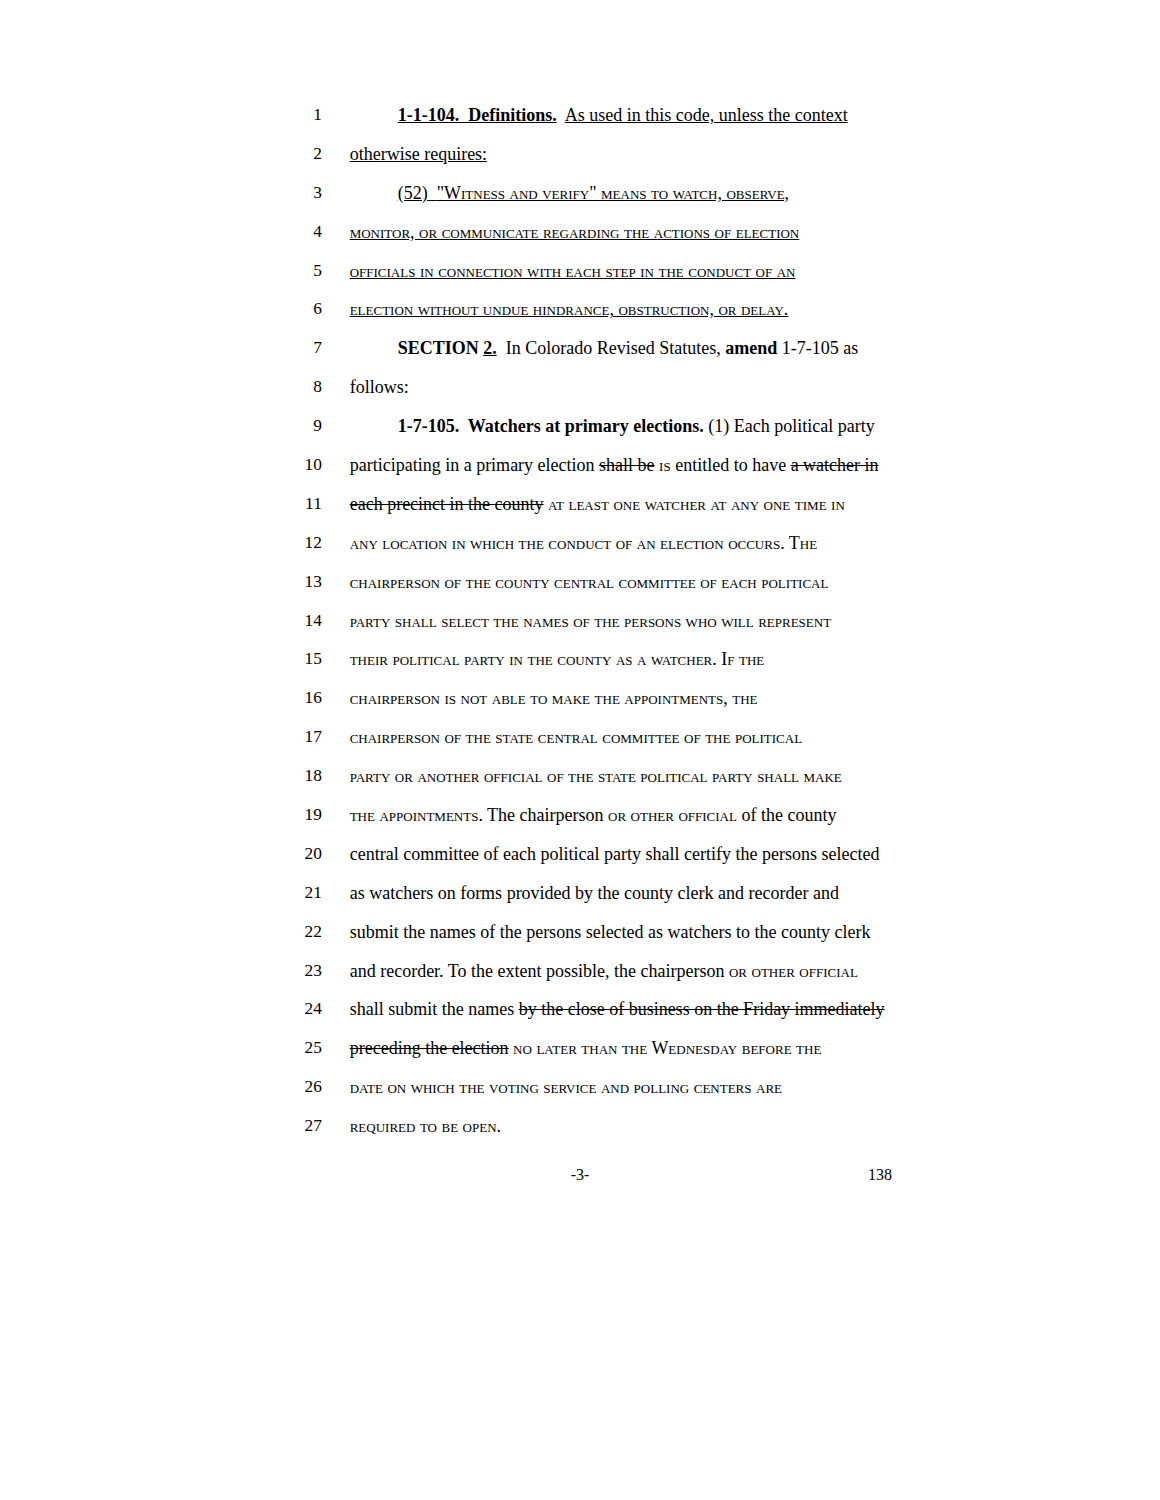| 1 | 1-1-104. Definitions. As used in this code, unless the context |
| 2 | otherwise requires: |
| 3 | (52) "Witness and verify" means to watch, observe, |
| 4 | monitor, or communicate regarding the actions of election |
| 5 | officials in connection with each step in the conduct of an |
| 6 | election without undue hindrance, obstruction, or delay. |
| 7 | SECTION 2. In Colorado Revised Statutes, amend 1-7-105 as |
| 8 | follows: |
| 9 | 1-7-105. Watchers at primary elections. (1) Each political party |
| 10 | participating in a primary election shall be is entitled to have a watcher in |
| 11 | each precinct in the county at least one watcher at any one time in |
| 12 | any location in which the conduct of an election occurs. The |
| 13 | chairperson of the county central committee of each political |
| 14 | party shall select the names of the persons who will represent |
| 15 | their political party in the county as a watcher. If the |
| 16 | chairperson is not able to make the appointments, the |
| 17 | chairperson of the state central committee of the political |
| 18 | party or another official of the state political party shall make |
| 19 | the appointments. The chairperson or other official of the county |
| 20 | central committee of each political party shall certify the persons selected |
| 21 | as watchers on forms provided by the county clerk and recorder and |
| 22 | submit the names of the persons selected as watchers to the county clerk |
| 23 | and recorder. To the extent possible, the chairperson or other official |
| 24 | shall submit the names by the close of business on the Friday immediately |
| 25 | preceding the election no later than the Wednesday before the |
| 26 | date on which the voting service and polling centers are |
| 27 | required to be open. |
-3-
138